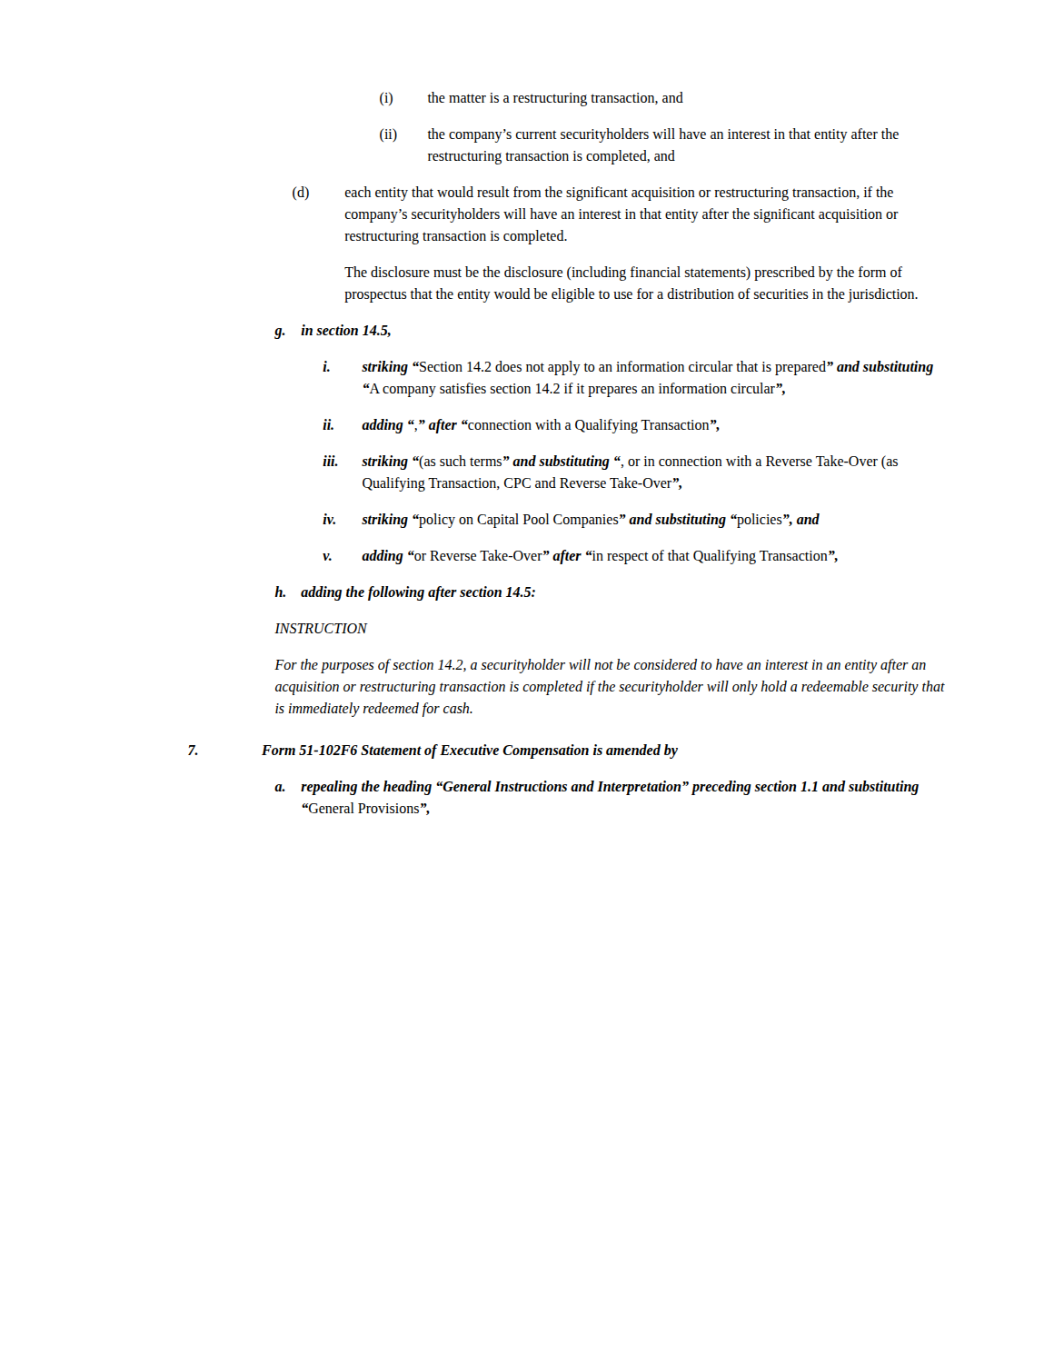(i) the matter is a restructuring transaction, and
(ii) the company’s current securityholders will have an interest in that entity after the restructuring transaction is completed, and
(d) each entity that would result from the significant acquisition or restructuring transaction, if the company’s securityholders will have an interest in that entity after the significant acquisition or restructuring transaction is completed.
The disclosure must be the disclosure (including financial statements) prescribed by the form of prospectus that the entity would be eligible to use for a distribution of securities in the jurisdiction.
g. in section 14.5,
i. striking “Section 14.2 does not apply to an information circular that is prepared” and substituting “A company satisfies section 14.2 if it prepares an information circular”,
ii. adding “,” after “connection with a Qualifying Transaction”,
iii. striking “(as such terms” and substituting “, or in connection with a Reverse Take-Over (as Qualifying Transaction, CPC and Reverse Take-Over”,
iv. striking “policy on Capital Pool Companies” and substituting “policies”, and
v. adding “or Reverse Take-Over” after “in respect of that Qualifying Transaction”,
h. adding the following after section 14.5:
INSTRUCTION
For the purposes of section 14.2, a securityholder will not be considered to have an interest in an entity after an acquisition or restructuring transaction is completed if the securityholder will only hold a redeemable security that is immediately redeemed for cash.
7. Form 51-102F6 Statement of Executive Compensation is amended by
a. repealing the heading “General Instructions and Interpretation” preceding section 1.1 and substituting “General Provisions”,